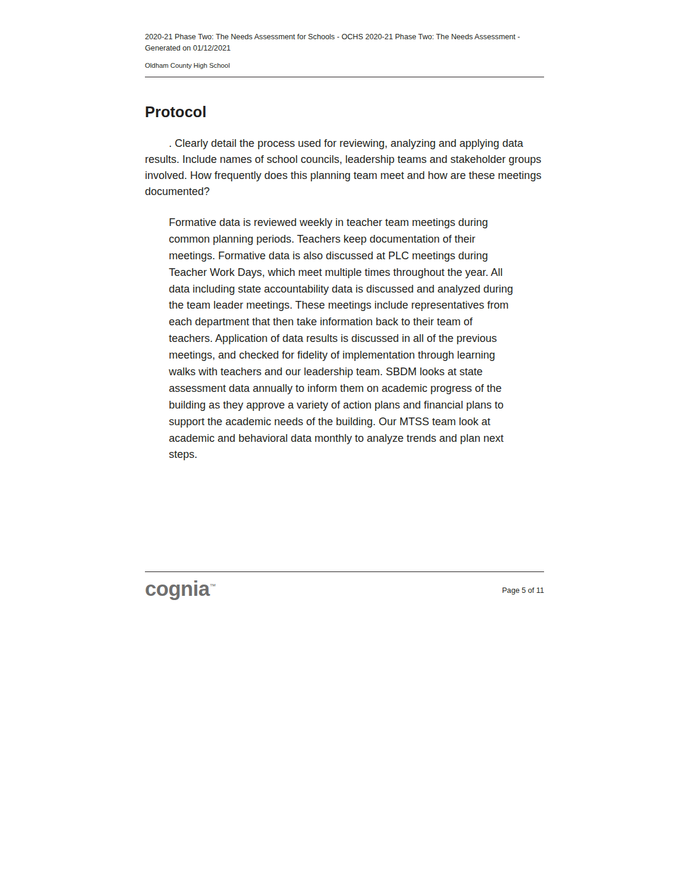2020-21 Phase Two: The Needs Assessment for Schools - OCHS 2020-21 Phase Two: The Needs Assessment - Generated on 01/12/2021 Oldham County High School
Protocol
. Clearly detail the process used for reviewing, analyzing and applying data results. Include names of school councils, leadership teams and stakeholder groups involved. How frequently does this planning team meet and how are these meetings documented?
Formative data is reviewed weekly in teacher team meetings during common planning periods. Teachers keep documentation of their meetings. Formative data is also discussed at PLC meetings during Teacher Work Days, which meet multiple times throughout the year. All data including state accountability data is discussed and analyzed during the team leader meetings. These meetings include representatives from each department that then take information back to their team of teachers. Application of data results is discussed in all of the previous meetings, and checked for fidelity of implementation through learning walks with teachers and our leadership team. SBDM looks at state assessment data annually to inform them on academic progress of the building as they approve a variety of action plans and financial plans to support the academic needs of the building. Our MTSS team look at academic and behavioral data monthly to analyze trends and plan next steps.
cognia™
Page 5 of 11